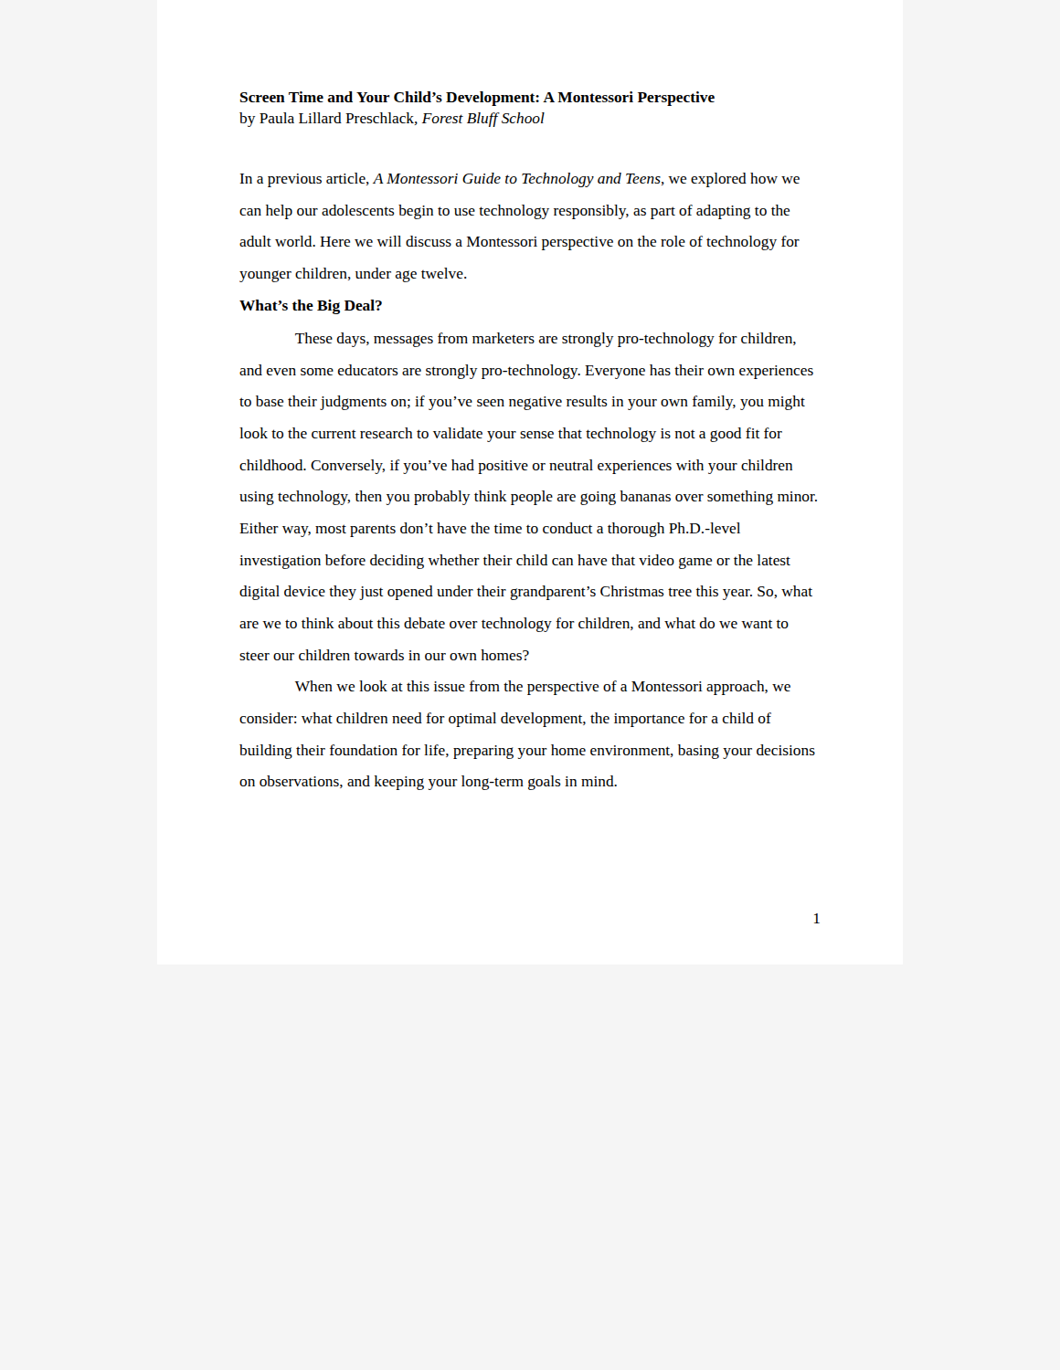Screen Time and Your Child’s Development: A Montessori Perspective
by Paula Lillard Preschlack, Forest Bluff School
In a previous article, A Montessori Guide to Technology and Teens, we explored how we can help our adolescents begin to use technology responsibly, as part of adapting to the adult world. Here we will discuss a Montessori perspective on the role of technology for younger children, under age twelve.
What’s the Big Deal?
These days, messages from marketers are strongly pro-technology for children, and even some educators are strongly pro-technology. Everyone has their own experiences to base their judgments on; if you’ve seen negative results in your own family, you might look to the current research to validate your sense that technology is not a good fit for childhood. Conversely, if you’ve had positive or neutral experiences with your children using technology, then you probably think people are going bananas over something minor. Either way, most parents don’t have the time to conduct a thorough Ph.D.-level investigation before deciding whether their child can have that video game or the latest digital device they just opened under their grandparent’s Christmas tree this year. So, what are we to think about this debate over technology for children, and what do we want to steer our children towards in our own homes?
When we look at this issue from the perspective of a Montessori approach, we consider: what children need for optimal development, the importance for a child of building their foundation for life, preparing your home environment, basing your decisions on observations, and keeping your long-term goals in mind.
1